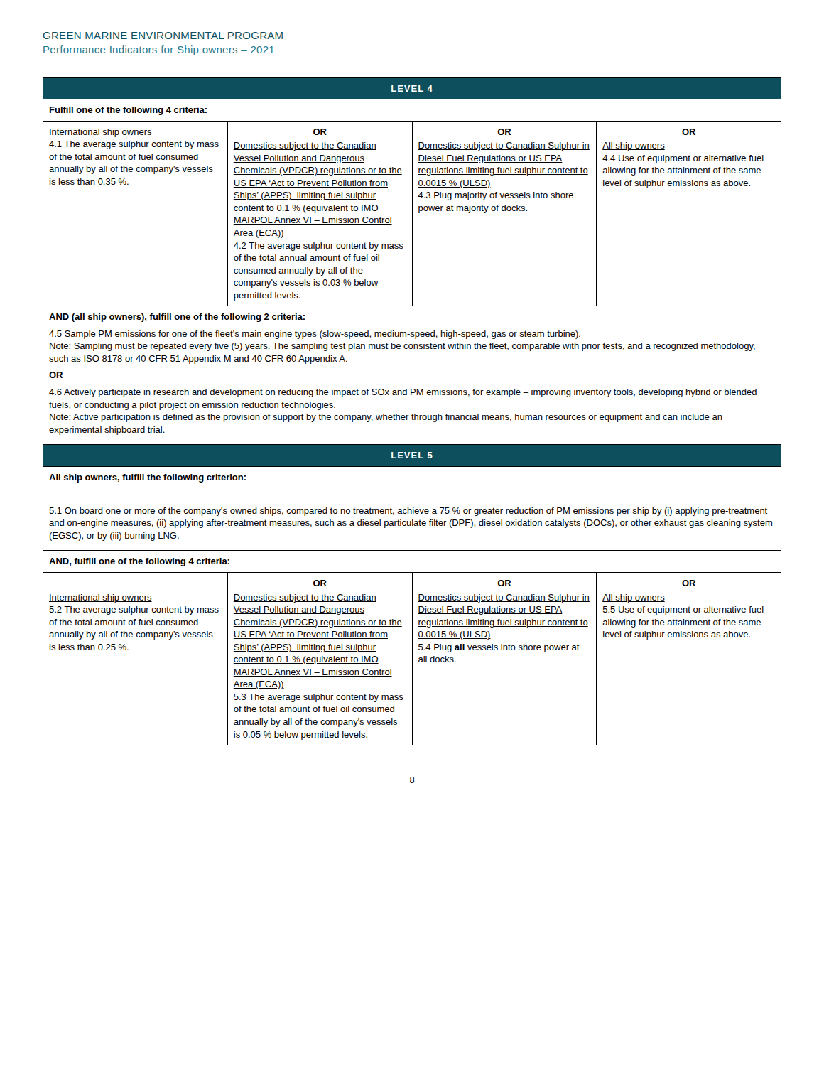GREEN MARINE ENVIRONMENTAL PROGRAM
Performance Indicators for Ship owners – 2021
| LEVEL 4 |
| Fulfill one of the following 4 criteria: |
| International ship owners 4.1 The average sulphur content by mass of the total amount of fuel consumed annually by all of the company's vessels is less than 0.35 %. | OR Domestics subject to the Canadian Vessel Pollution and Dangerous Chemicals (VPDCR) regulations or to the US EPA ‘Act to Prevent Pollution from Ships’ (APPS) limiting fuel sulphur content to 0.1 % (equivalent to IMO MARPOL Annex VI – Emission Control Area (ECA)) 4.2 The average sulphur content by mass of the total annual amount of fuel oil consumed annually by all of the company's vessels is 0.03 % below permitted levels. | OR Domestics subject to Canadian Sulphur in Diesel Fuel Regulations or US EPA regulations limiting fuel sulphur content to 0.0015 % (ULSD) 4.3 Plug majority of vessels into shore power at majority of docks. | OR All ship owners 4.4 Use of equipment or alternative fuel allowing for the attainment of the same level of sulphur emissions as above. |
| AND (all ship owners), fulfill one of the following 2 criteria: 4.5 Sample PM emissions for one of the fleet's main engine types (slow-speed, medium-speed, high-speed, gas or steam turbine). Note: Sampling must be repeated every five (5) years. The sampling test plan must be consistent within the fleet, comparable with prior tests, and a recognized methodology, such as ISO 8178 or 40 CFR 51 Appendix M and 40 CFR 60 Appendix A. OR 4.6 Actively participate in research and development on reducing the impact of SOx and PM emissions, for example – improving inventory tools, developing hybrid or blended fuels, or conducting a pilot project on emission reduction technologies. Note: Active participation is defined as the provision of support by the company, whether through financial means, human resources or equipment and can include an experimental shipboard trial. |
| LEVEL 5 |
| All ship owners, fulfill the following criterion: 5.1 On board one or more of the company's owned ships, compared to no treatment, achieve a 75 % or greater reduction of PM emissions per ship by (i) applying pre-treatment and on-engine measures, (ii) applying after-treatment measures, such as a diesel particulate filter (DPF), diesel oxidation catalysts (DOCs), or other exhaust gas cleaning system (EGSC), or by (iii) burning LNG. |
| AND, fulfill one of the following 4 criteria: |
| International ship owners 5.2 The average sulphur content by mass of the total amount of fuel consumed annually by all of the company's vessels is less than 0.25 %. | OR Domestics subject to the Canadian Vessel Pollution and Dangerous Chemicals (VPDCR) regulations or to the US EPA ‘Act to Prevent Pollution from Ships’ (APPS) limiting fuel sulphur content to 0.1 % (equivalent to IMO MARPOL Annex VI – Emission Control Area (ECA)) 5.3 The average sulphur content by mass of the total amount of fuel oil consumed annually by all of the company's vessels is 0.05 % below permitted levels. | OR Domestics subject to Canadian Sulphur in Diesel Fuel Regulations or US EPA regulations limiting fuel sulphur content to 0.0015 % (ULSD) 5.4 Plug all vessels into shore power at all docks. | OR All ship owners 5.5 Use of equipment or alternative fuel allowing for the attainment of the same level of sulphur emissions as above. |
8